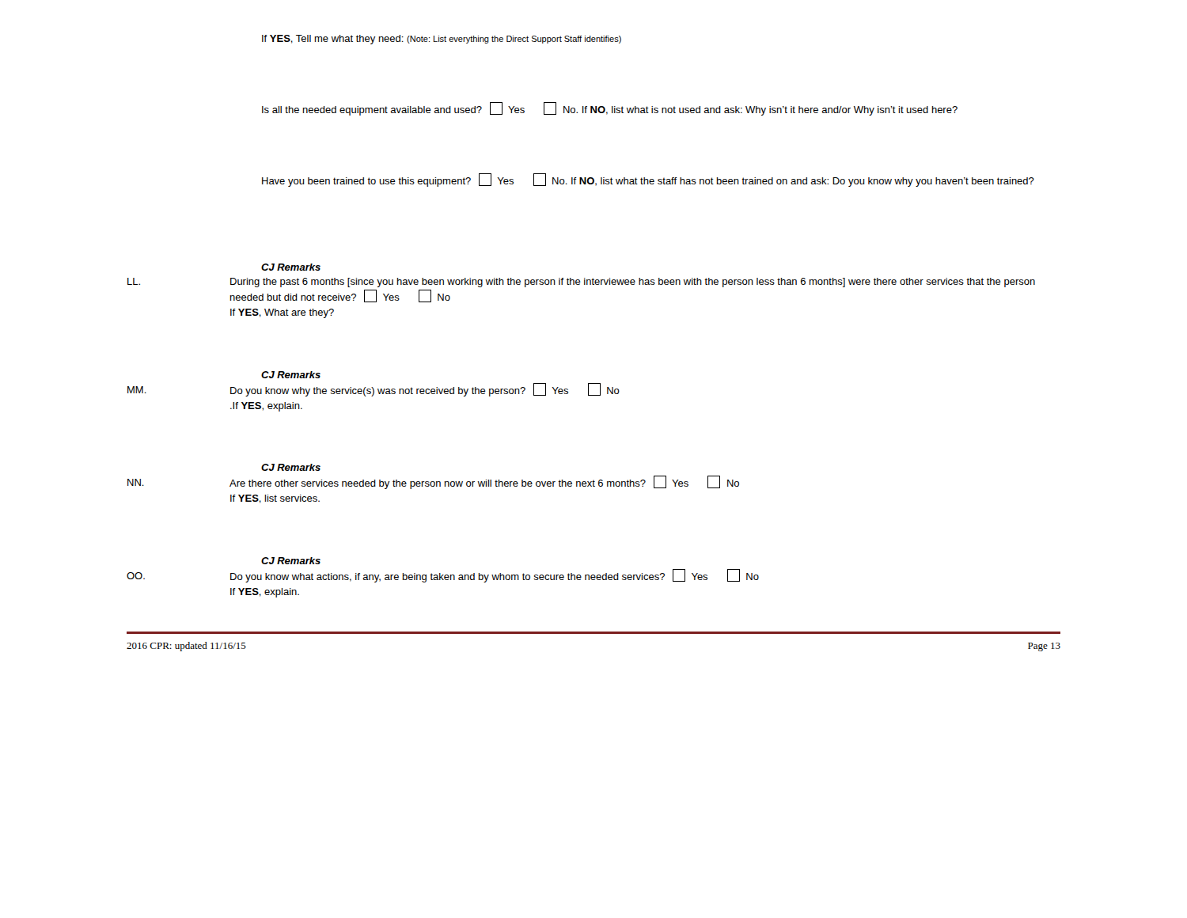If YES, Tell me what they need: (Note: List everything the Direct Support Staff identifies)
Is all the needed equipment available and used? Yes No. If NO, list what is not used and ask: Why isn’t it here and/or Why isn’t it used here?
Have you been trained to use this equipment? Yes No. If NO, list what the staff has not been trained on and ask: Do you know why you haven’t been trained?
CJ Remarks
LL.
During the past 6 months [since you have been working with the person if the interviewee has been with the person less than 6 months] were there other services that the person needed but did not receive? Yes No
If YES, What are they?
CJ Remarks
MM.
Do you know why the service(s) was not received by the person? Yes No
.If YES, explain.
CJ Remarks
NN.
Are there other services needed by the person now or will there be over the next 6 months? Yes No
If YES, list services.
CJ Remarks
OO.
Do you know what actions, if any, are being taken and by whom to secure the needed services? Yes No
If YES, explain.
2016 CPR: updated 11/16/15
Page 13